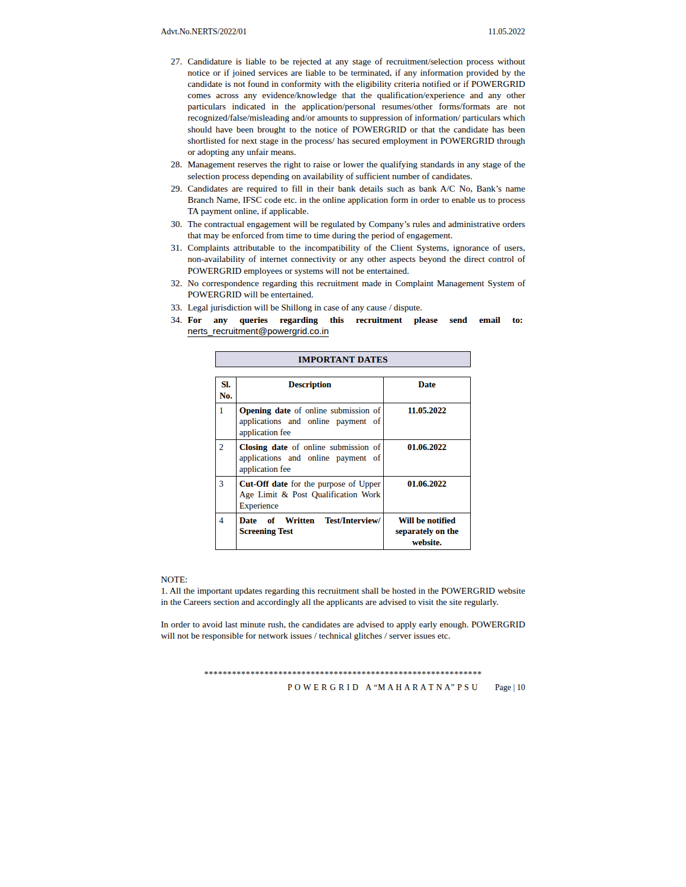Advt.No.NERTS/2022/01
11.05.2022
Candidature is liable to be rejected at any stage of recruitment/selection process without notice or if joined services are liable to be terminated, if any information provided by the candidate is not found in conformity with the eligibility criteria notified or if POWERGRID comes across any evidence/knowledge that the qualification/experience and any other particulars indicated in the application/personal resumes/other forms/formats are not recognized/false/misleading and/or amounts to suppression of information/ particulars which should have been brought to the notice of POWERGRID or that the candidate has been shortlisted for next stage in the process/ has secured employment in POWERGRID through or adopting any unfair means.
Management reserves the right to raise or lower the qualifying standards in any stage of the selection process depending on availability of sufficient number of candidates.
Candidates are required to fill in their bank details such as bank A/C No, Bank’s name Branch Name, IFSC code etc. in the online application form in order to enable us to process TA payment online, if applicable.
The contractual engagement will be regulated by Company’s rules and administrative orders that may be enforced from time to time during the period of engagement.
Complaints attributable to the incompatibility of the Client Systems, ignorance of users, non-availability of internet connectivity or any other aspects beyond the direct control of POWERGRID employees or systems will not be entertained.
No correspondence regarding this recruitment made in Complaint Management System of POWERGRID will be entertained.
Legal jurisdiction will be Shillong in case of any cause / dispute.
For any queries regarding this recruitment please send email to: nerts_recruitment@powergrid.co.in
IMPORTANT DATES
| Sl. No. | Description | Date |
| --- | --- | --- |
| 1 | Opening date of online submission of applications and online payment of application fee | 11.05.2022 |
| 2 | Closing date of online submission of applications and online payment of application fee | 01.06.2022 |
| 3 | Cut-Off date for the purpose of Upper Age Limit & Post Qualification Work Experience | 01.06.2022 |
| 4 | Date of Written Test/Interview/ Screening Test | Will be notified separately on the website. |
NOTE:
1. All the important updates regarding this recruitment shall be hosted in the POWERGRID website in the Careers section and accordingly all the applicants are advised to visit the site regularly.
In order to avoid last minute rush, the candidates are advised to apply early enough. POWERGRID will not be responsible for network issues / technical glitches / server issues etc.
************************************************************
P O W E R G R I D A “M A H A R A T N A” P S U Page | 10